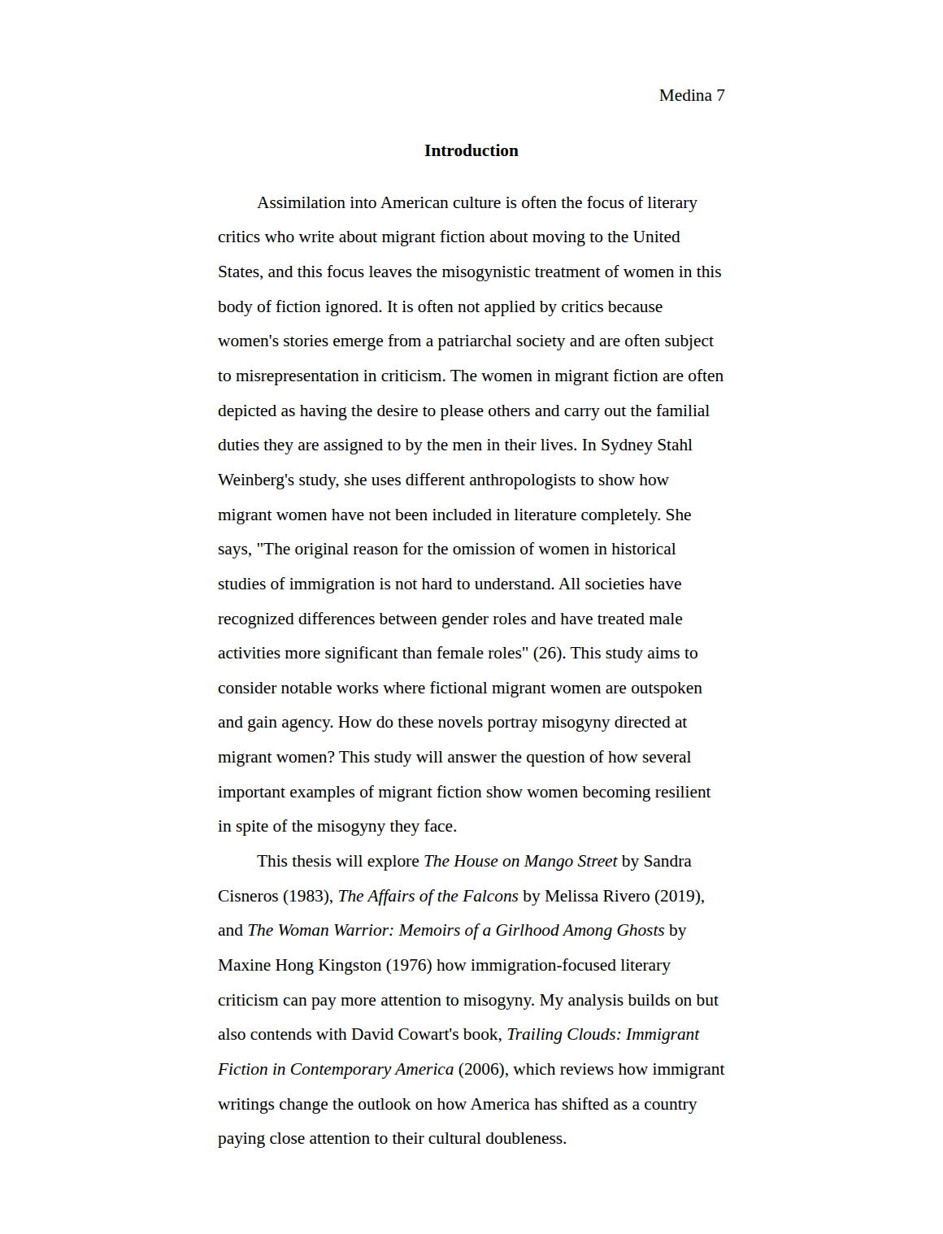Medina 7
Introduction
Assimilation into American culture is often the focus of literary critics who write about migrant fiction about moving to the United States, and this focus leaves the misogynistic treatment of women in this body of fiction ignored. It is often not applied by critics because women's stories emerge from a patriarchal society and are often subject to misrepresentation in criticism. The women in migrant fiction are often depicted as having the desire to please others and carry out the familial duties they are assigned to by the men in their lives. In Sydney Stahl Weinberg's study, she uses different anthropologists to show how migrant women have not been included in literature completely. She says, "The original reason for the omission of women in historical studies of immigration is not hard to understand. All societies have recognized differences between gender roles and have treated male activities more significant than female roles" (26). This study aims to consider notable works where fictional migrant women are outspoken and gain agency. How do these novels portray misogyny directed at migrant women? This study will answer the question of how several important examples of migrant fiction show women becoming resilient in spite of the misogyny they face.
This thesis will explore The House on Mango Street by Sandra Cisneros (1983), The Affairs of the Falcons by Melissa Rivero (2019), and The Woman Warrior: Memoirs of a Girlhood Among Ghosts by Maxine Hong Kingston (1976) how immigration-focused literary criticism can pay more attention to misogyny. My analysis builds on but also contends with David Cowart's book, Trailing Clouds: Immigrant Fiction in Contemporary America (2006), which reviews how immigrant writings change the outlook on how America has shifted as a country paying close attention to their cultural doubleness.